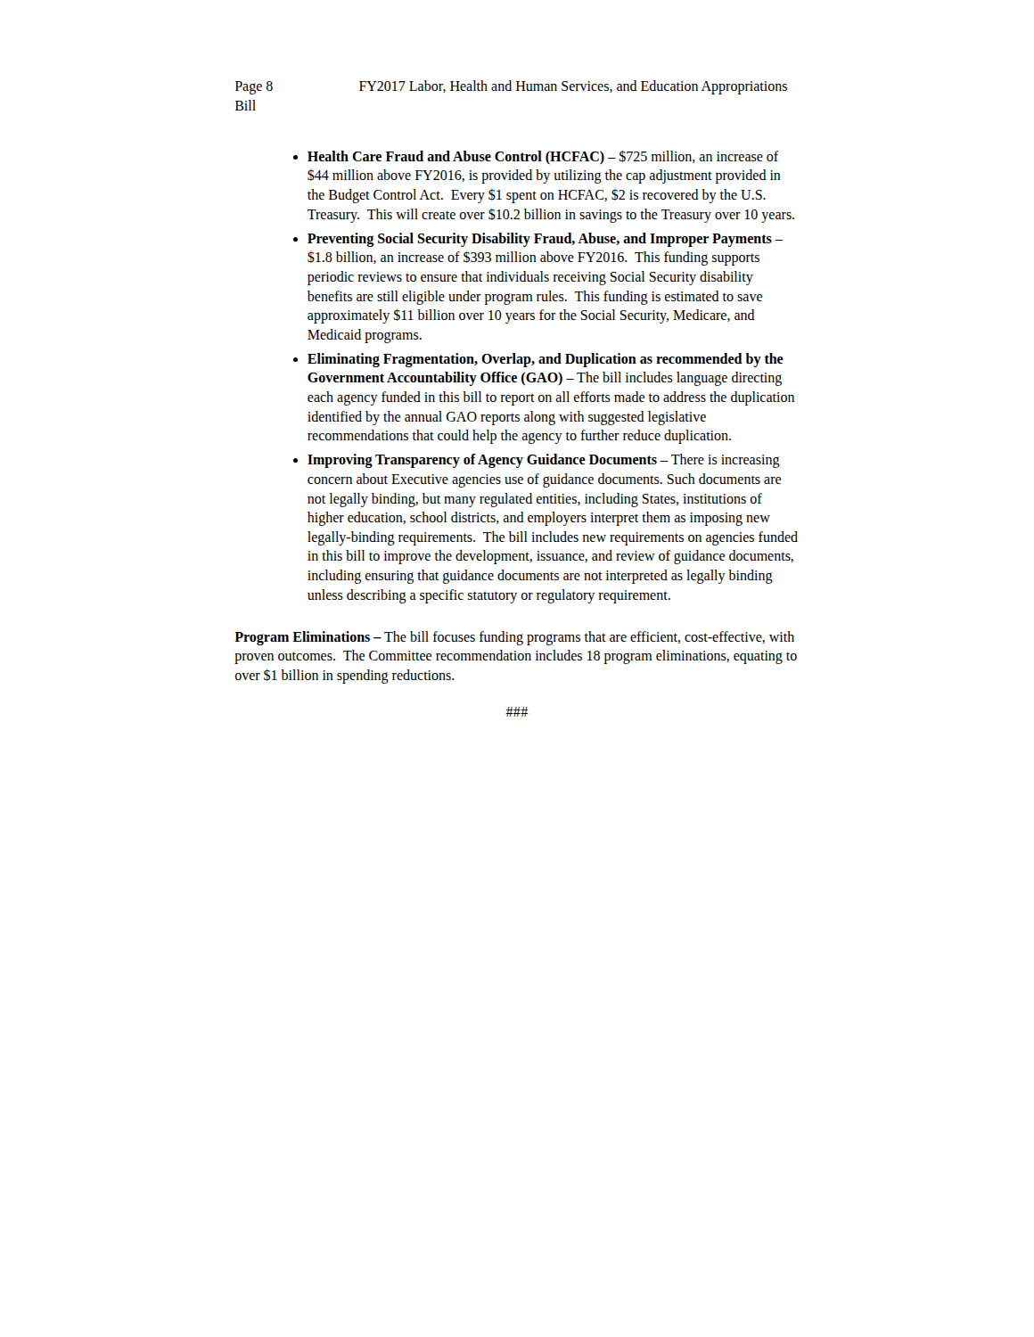Page 8 FY2017 Labor, Health and Human Services, and Education Appropriations Bill
Health Care Fraud and Abuse Control (HCFAC) – $725 million, an increase of $44 million above FY2016, is provided by utilizing the cap adjustment provided in the Budget Control Act. Every $1 spent on HCFAC, $2 is recovered by the U.S. Treasury. This will create over $10.2 billion in savings to the Treasury over 10 years.
Preventing Social Security Disability Fraud, Abuse, and Improper Payments – $1.8 billion, an increase of $393 million above FY2016. This funding supports periodic reviews to ensure that individuals receiving Social Security disability benefits are still eligible under program rules. This funding is estimated to save approximately $11 billion over 10 years for the Social Security, Medicare, and Medicaid programs.
Eliminating Fragmentation, Overlap, and Duplication as recommended by the Government Accountability Office (GAO) – The bill includes language directing each agency funded in this bill to report on all efforts made to address the duplication identified by the annual GAO reports along with suggested legislative recommendations that could help the agency to further reduce duplication.
Improving Transparency of Agency Guidance Documents – There is increasing concern about Executive agencies use of guidance documents. Such documents are not legally binding, but many regulated entities, including States, institutions of higher education, school districts, and employers interpret them as imposing new legally-binding requirements. The bill includes new requirements on agencies funded in this bill to improve the development, issuance, and review of guidance documents, including ensuring that guidance documents are not interpreted as legally binding unless describing a specific statutory or regulatory requirement.
Program Eliminations – The bill focuses funding programs that are efficient, cost-effective, with proven outcomes. The Committee recommendation includes 18 program eliminations, equating to over $1 billion in spending reductions.
###